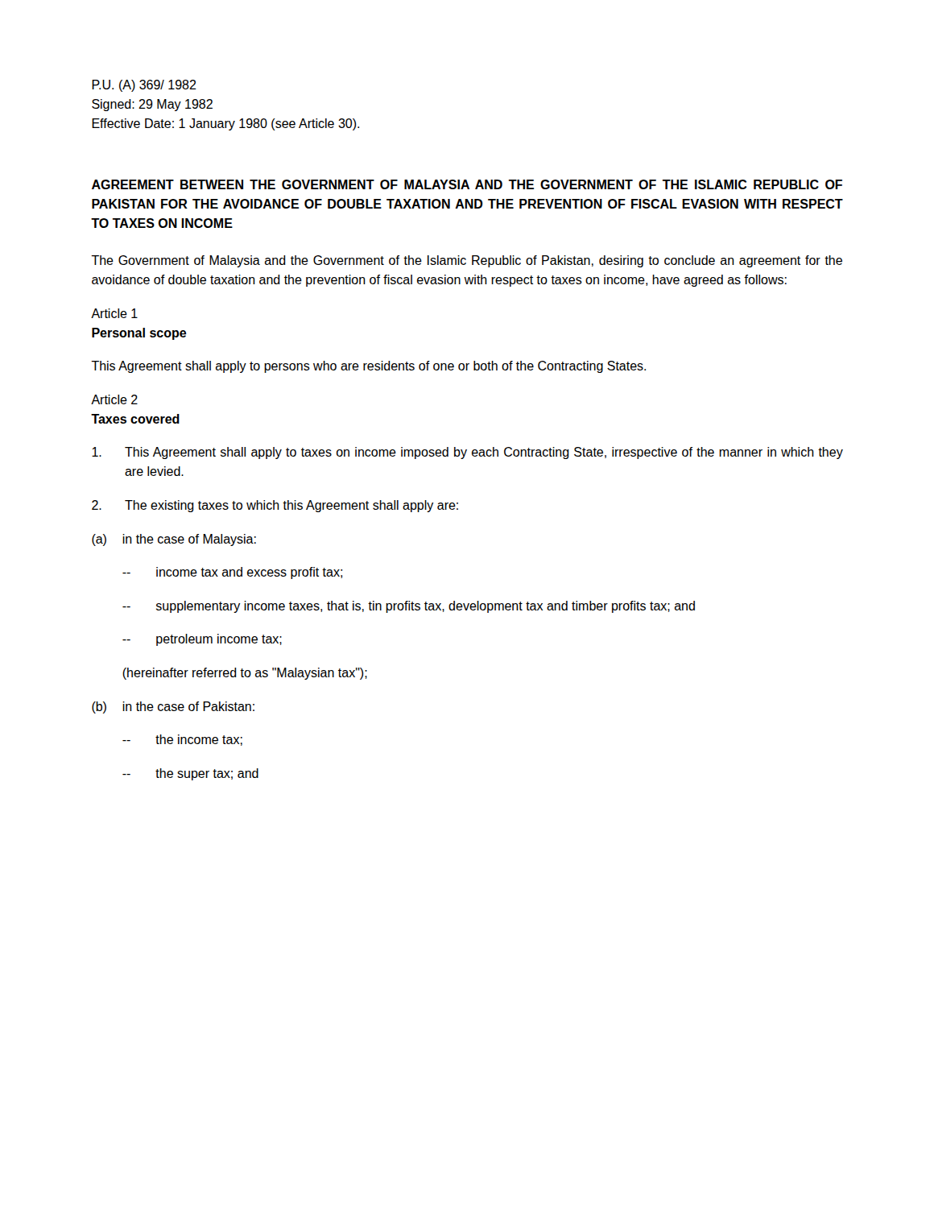P.U. (A) 369/ 1982
Signed: 29 May 1982
Effective Date: 1 January 1980 (see Article 30).
Agreement between the Government of Malaysia and the Government of the Islamic Republic of Pakistan for the avoidance of double taxation and the prevention of fiscal evasion with respect to taxes on income
The Government of Malaysia and the Government of the Islamic Republic of Pakistan, desiring to conclude an agreement for the avoidance of double taxation and the prevention of fiscal evasion with respect to taxes on income, have agreed as follows:
Article 1
Personal scope
This Agreement shall apply to persons who are residents of one or both of the Contracting States.
Article 2
Taxes covered
1. This Agreement shall apply to taxes on income imposed by each Contracting State, irrespective of the manner in which they are levied.
2. The existing taxes to which this Agreement shall apply are:
(a) in the case of Malaysia:
--income tax and excess profit tax;
--supplementary income taxes, that is, tin profits tax, development tax and timber profits tax; and
--petroleum income tax;
(hereinafter referred to as "Malaysian tax");
(b) in the case of Pakistan:
--the income tax;
--the super tax; and